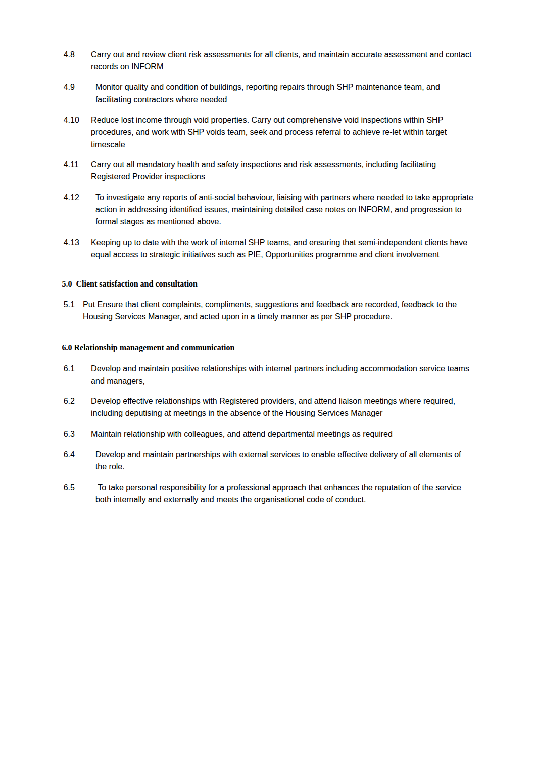4.8
Carry out and review client risk assessments for all clients, and maintain accurate assessment and contact records on INFORM
4.9
Monitor quality and condition of buildings, reporting repairs through SHP maintenance team, and facilitating contractors where needed
4.10
Reduce lost income through void properties. Carry out comprehensive void inspections within SHP procedures, and work with SHP voids team, seek and process referral to achieve re-let within target timescale
4.11
Carry out all mandatory health and safety inspections and risk assessments, including facilitating Registered Provider inspections
4.12
To investigate any reports of anti-social behaviour, liaising with partners where needed to take appropriate action in addressing identified issues, maintaining detailed case notes on INFORM, and progression to formal stages as mentioned above.
4.13
Keeping up to date with the work of internal SHP teams, and ensuring that semi-independent clients have equal access to strategic initiatives such as PIE, Opportunities programme and client involvement
5.0 Client satisfaction and consultation
5.1
Put Ensure that client complaints, compliments, suggestions and feedback are recorded, feedback to the Housing Services Manager, and acted upon in a timely manner as per SHP procedure.
6.0 Relationship management and communication
6.1
Develop and maintain positive relationships with internal partners including accommodation service teams and managers,
6.2
Develop effective relationships with Registered providers, and attend liaison meetings where required, including deputising at meetings in the absence of the Housing Services Manager
6.3
Maintain relationship with colleagues, and attend departmental meetings as required
6.4
Develop and maintain partnerships with external services to enable effective delivery of all elements of the role.
6.5
To take personal responsibility for a professional approach that enhances the reputation of the service both internally and externally and meets the organisational code of conduct.